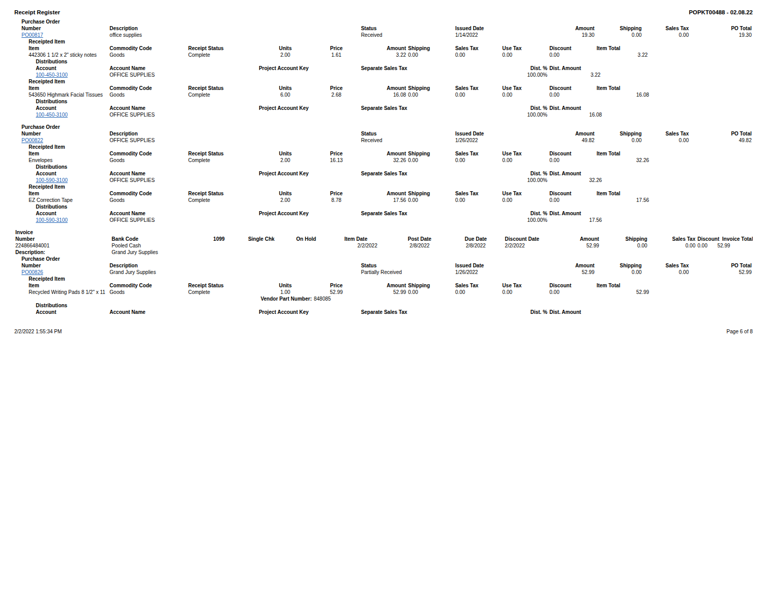Receipt Register POPKT00488 - 02.08.22
| Purchase Order |
| Number | Description | Status | Issued Date | Amount | Shipping | Sales Tax | PO Total |
| PO00817 | office supplies | Received | 1/14/2022 | 19.30 | 0.00 | 0.00 | 19.30 |
| Receipted Item |
| Item | Commodity Code | Receipt Status | Units | Price | Amount | Shipping | Sales Tax | Use Tax | Discount | Item Total | |
| 442306 1 1/2 x 2" sticky notes | Goods | Complete | 2.00 | 1.61 | 3.22 | 0.00 | 0.00 | 0.00 | 0.00 | 3.22 | |
| Distributions |
| Account | Account Name | Project Account Key | Separate Sales Tax | Dist. % | Dist. Amount | |
| 100-450-3100 | OFFICE SUPPLIES | | | 100.00% | 3.22 | |
| Receipted Item |
| Item | Commodity Code | Receipt Status | Units | Price | Amount | Shipping | Sales Tax | Use Tax | Discount | Item Total | |
| 543650 Highmark Facial Tissues | Goods | Complete | 6.00 | 2.68 | 16.08 | 0.00 | 0.00 | 0.00 | 0.00 | 16.08 | |
| Distributions |
| Account | Account Name | Project Account Key | Separate Sales Tax | Dist. % | Dist. Amount | |
| 100-450-3100 | OFFICE SUPPLIES | | | 100.00% | 16.08 | |
| Purchase Order |
| Number | Description | Status | Issued Date | Amount | Shipping | Sales Tax | PO Total |
| PO00822 | OFFICE SUPPLIES | Received | 1/26/2022 | 49.82 | 0.00 | 0.00 | 49.82 |
| Receipted Item |
| Item | Commodity Code | Receipt Status | Units | Price | Amount | Shipping | Sales Tax | Use Tax | Discount | Item Total | |
| Envelopes | Goods | Complete | 2.00 | 16.13 | 32.26 | 0.00 | 0.00 | 0.00 | 0.00 | 32.26 | |
| Distributions |
| Account | Account Name | Project Account Key | Separate Sales Tax | Dist. % | Dist. Amount | |
| 100-590-3100 | OFFICE SUPPLIES | | | 100.00% | 32.26 | |
| Receipted Item |
| Item | Commodity Code | Receipt Status | Units | Price | Amount | Shipping | Sales Tax | Use Tax | Discount | Item Total | |
| EZ Correction Tape | Goods | Complete | 2.00 | 8.78 | 17.56 | 0.00 | 0.00 | 0.00 | 0.00 | 17.56 | |
| Distributions |
| Account | Account Name | Project Account Key | Separate Sales Tax | Dist. % | Dist. Amount | |
| 100-590-3100 | OFFICE SUPPLIES | | | 100.00% | 17.56 | |
| Invoice |
| Number | Bank Code | 1099 | Single Chk | On Hold | Item Date | Post Date | Due Date | Discount Date | Amount | Shipping | Sales Tax | Discount Invoice Total |
| 224866484001 | Pooled Cash | | | | 2/2/2022 | 2/8/2022 | 2/8/2022 | 2/2/2022 | 52.99 | 0.00 | 0.00 | 0.00 52.99 |
| Description: | Grand Jury Supplies |
| Purchase Order |
| Number | Description | Status | Issued Date | Amount | Shipping | Sales Tax | PO Total |
| PO00826 | Grand Jury Supplies | Partially Received | 1/26/2022 | 52.99 | 0.00 | 0.00 | 52.99 |
| Receipted Item |
| Item | Commodity Code | Receipt Status | Units | Price | Amount | Shipping | Sales Tax | Use Tax | Discount | Item Total | |
| Recycled Writing Pads 8 1/2" x 11 | Goods | Complete | 1.00 | 52.99 | 52.99 | 0.00 | 0.00 | 0.00 | 0.00 | 52.99 | |
| | Vendor Part Number: | 848085 |
| Distributions |
| Account | Account Name | Project Account Key | Separate Sales Tax | Dist. % | Dist. Amount | |
2/2/2022 1:55:34 PM Page 6 of 8